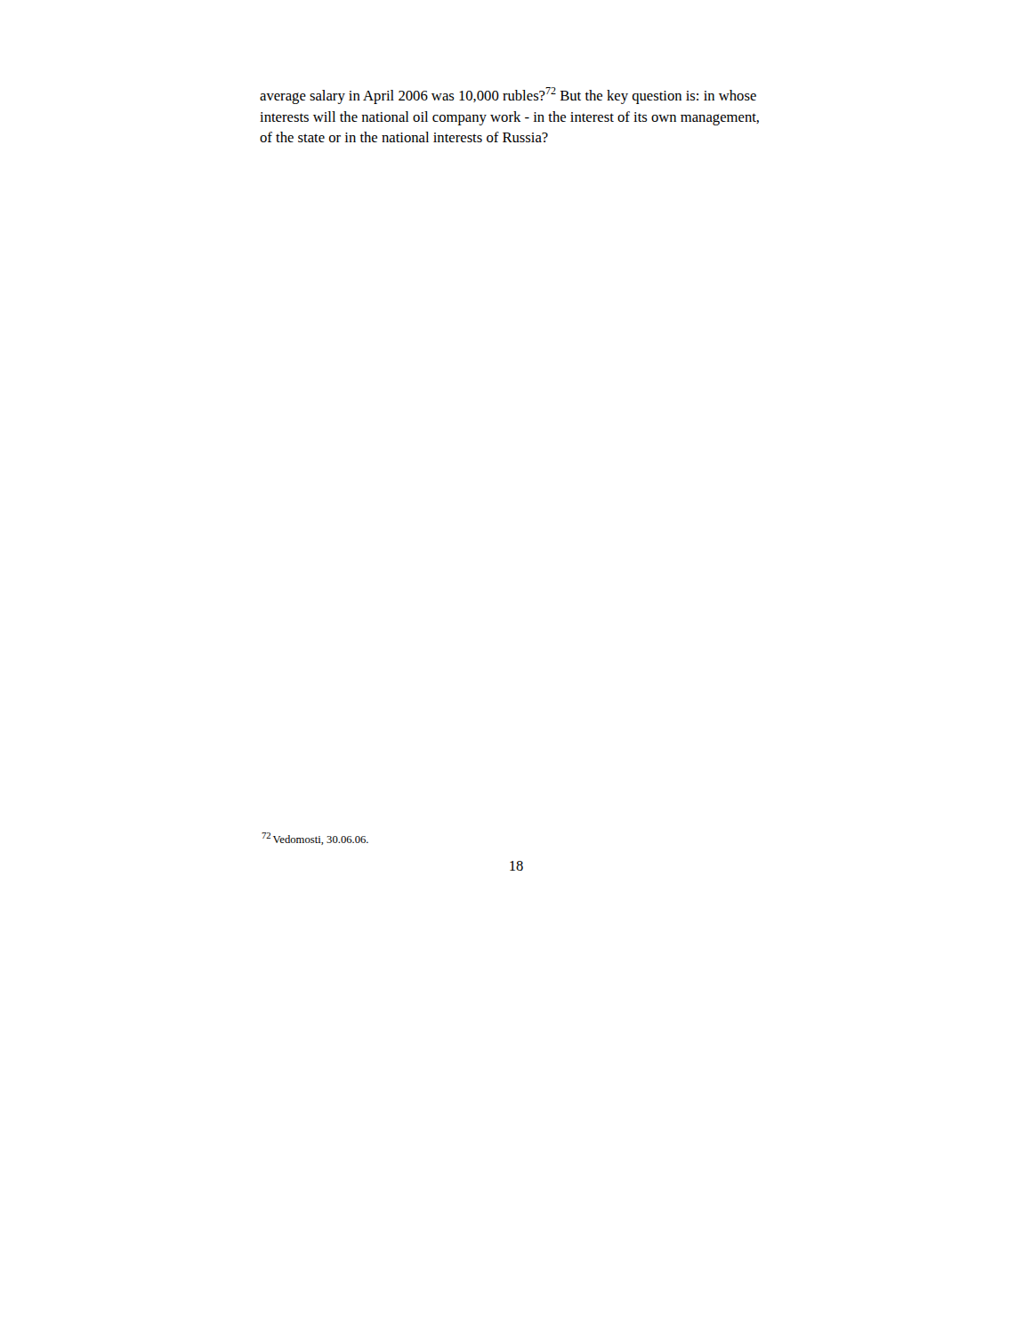average salary in April 2006 was 10,000 rubles?72 But the key question is: in whose interests will the national oil company work - in the interest of its own management, of the state or in the national interests of Russia?
72Vedomosti, 30.06.06.
18